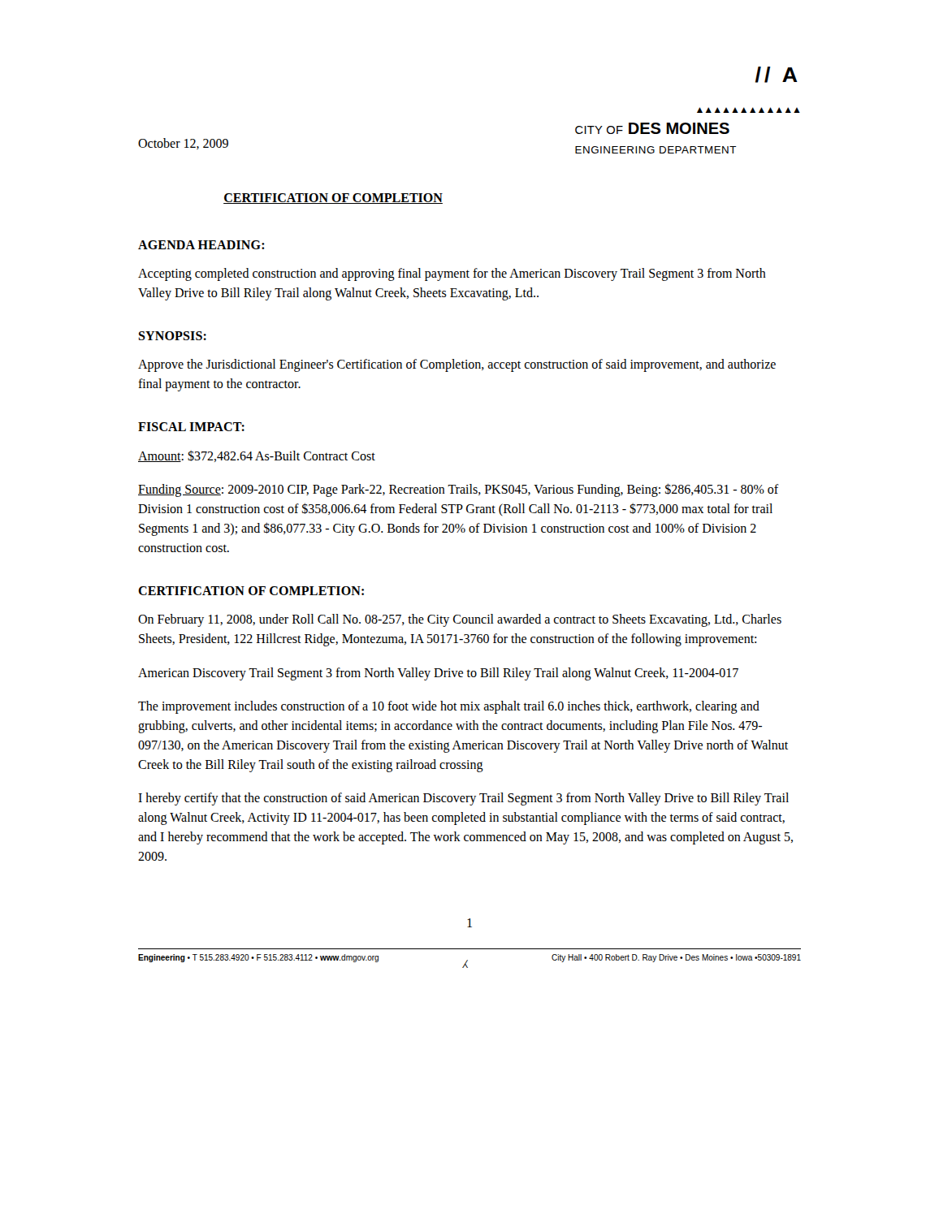// A
October 12, 2009
CERTIFICATION OF COMPLETION
▲▲▲▲▲▲▲▲▲▲▲▲
CITY OF DES MOINES
ENGINEERING DEPARTMENT
AGENDA HEADING:
Accepting completed construction and approving final payment for the American Discovery Trail Segment 3 from North Valley Drive to Bill Riley Trail along Walnut Creek, Sheets Excavating, Ltd..
SYNOPSIS:
Approve the Jurisdictional Engineer's Certification of Completion, accept construction of said improvement, and authorize final payment to the contractor.
FISCAL IMPACT:
Amount: $372,482.64 As-Built Contract Cost
Funding Source: 2009-2010 CIP, Page Park-22, Recreation Trails, PKS045, Various Funding, Being: $286,405.31 - 80% of Division 1 construction cost of $358,006.64 from Federal STP Grant (Roll Call No. 01-2113 - $773,000 max total for trail Segments 1 and 3); and $86,077.33 - City G.O. Bonds for 20% of Division 1 construction cost and 100% of Division 2 construction cost.
CERTIFICATION OF COMPLETION:
On February 11, 2008, under Roll Call No. 08-257, the City Council awarded a contract to Sheets Excavating, Ltd., Charles Sheets, President, 122 Hillcrest Ridge, Montezuma, IA 50171-3760 for the construction of the following improvement:
American Discovery Trail Segment 3 from North Valley Drive to Bill Riley Trail along Walnut Creek, 11-2004-017
The improvement includes construction of a 10 foot wide hot mix asphalt trail 6.0 inches thick, earthwork, clearing and grubbing, culverts, and other incidental items; in accordance with the contract documents, including Plan File Nos. 479-097/130, on the American Discovery Trail from the existing American Discovery Trail at North Valley Drive north of Walnut Creek to the Bill Riley Trail south of the existing railroad crossing
I hereby certify that the construction of said American Discovery Trail Segment 3 from North Valley Drive to Bill Riley Trail along Walnut Creek, Activity ID 11-2004-017, has been completed in substantial compliance with the terms of said contract, and I hereby recommend that the work be accepted. The work commenced on May 15, 2008, and was completed on August 5, 2009.
1
Engineering • T 515.283.4920 • F 515.283.4112 • www.dmgov.org
⁁
City Hall • 400 Robert D. Ray Drive • Des Moines • Iowa •50309-1891